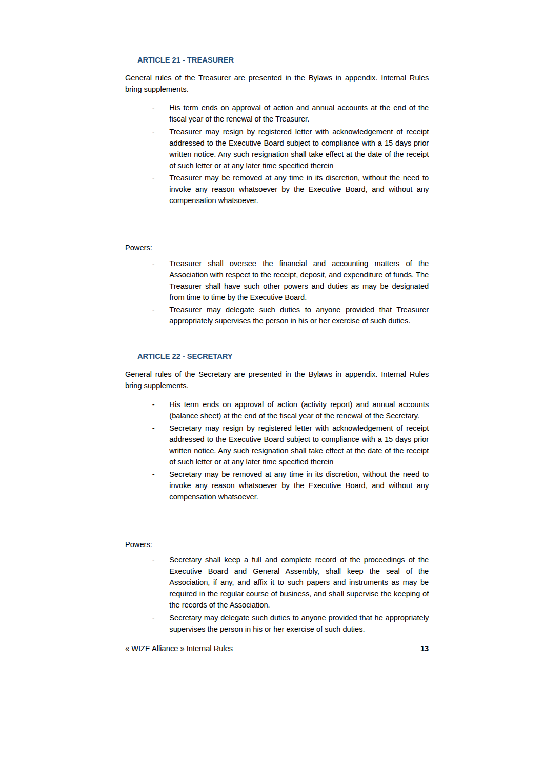ARTICLE 21 - TREASURER
General rules of the Treasurer are presented in the Bylaws in appendix. Internal Rules bring supplements.
His term ends on approval of action and annual accounts at the end of the fiscal year of the renewal of the Treasurer.
Treasurer may resign by registered letter with acknowledgement of receipt addressed to the Executive Board subject to compliance with a 15 days prior written notice. Any such resignation shall take effect at the date of the receipt of such letter or at any later time specified therein
Treasurer may be removed at any time in its discretion, without the need to invoke any reason whatsoever by the Executive Board, and without any compensation whatsoever.
Powers:
Treasurer shall oversee the financial and accounting matters of the Association with respect to the receipt, deposit, and expenditure of funds. The Treasurer shall have such other powers and duties as may be designated from time to time by the Executive Board.
Treasurer may delegate such duties to anyone provided that Treasurer appropriately supervises the person in his or her exercise of such duties.
ARTICLE 22 - SECRETARY
General rules of the Secretary are presented in the Bylaws in appendix. Internal Rules bring supplements.
His term ends on approval of action (activity report) and annual accounts (balance sheet) at the end of the fiscal year of the renewal of the Secretary.
Secretary may resign by registered letter with acknowledgement of receipt addressed to the Executive Board subject to compliance with a 15 days prior written notice. Any such resignation shall take effect at the date of the receipt of such letter or at any later time specified therein
Secretary may be removed at any time in its discretion, without the need to invoke any reason whatsoever by the Executive Board, and without any compensation whatsoever.
Powers:
Secretary shall keep a full and complete record of the proceedings of the Executive Board and General Assembly, shall keep the seal of the Association, if any, and affix it to such papers and instruments as may be required in the regular course of business, and shall supervise the keeping of the records of the Association.
Secretary may delegate such duties to anyone provided that he appropriately supervises the person in his or her exercise of such duties.
« WIZE Alliance » Internal Rules 13